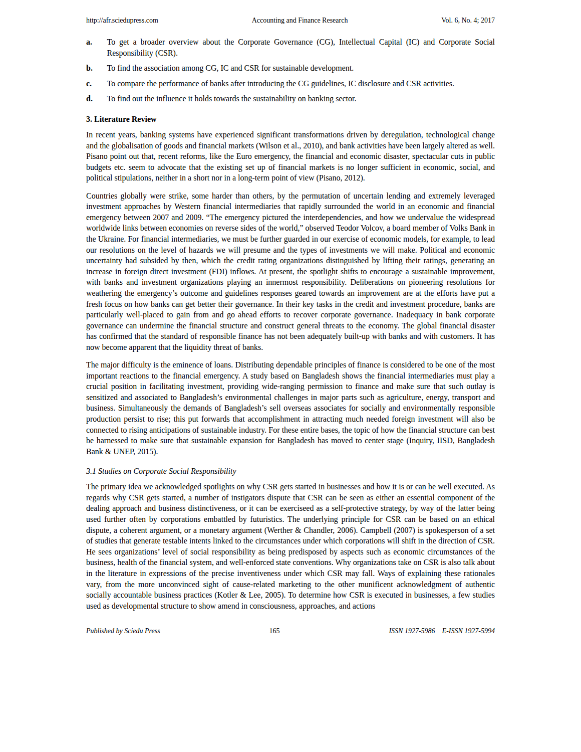http://afr.sciedupress.com Accounting and Finance Research Vol. 6, No. 4; 2017
a. To get a broader overview about the Corporate Governance (CG), Intellectual Capital (IC) and Corporate Social Responsibility (CSR).
b. To find the association among CG, IC and CSR for sustainable development.
c. To compare the performance of banks after introducing the CG guidelines, IC disclosure and CSR activities.
d. To find out the influence it holds towards the sustainability on banking sector.
3. Literature Review
In recent years, banking systems have experienced significant transformations driven by deregulation, technological change and the globalisation of goods and financial markets (Wilson et al., 2010), and bank activities have been largely altered as well. Pisano point out that, recent reforms, like the Euro emergency, the financial and economic disaster, spectacular cuts in public budgets etc. seem to advocate that the existing set up of financial markets is no longer sufficient in economic, social, and political stipulations, neither in a short nor in a long-term point of view (Pisano, 2012).
Countries globally were strike, some harder than others, by the permutation of uncertain lending and extremely leveraged investment approaches by Western financial intermediaries that rapidly surrounded the world in an economic and financial emergency between 2007 and 2009. “The emergency pictured the interdependencies, and how we undervalue the widespread worldwide links between economies on reverse sides of the world,” observed Teodor Volcov, a board member of Volks Bank in the Ukraine. For financial intermediaries, we must be further guarded in our exercise of economic models, for example, to lead our resolutions on the level of hazards we will presume and the types of investments we will make. Political and economic uncertainty had subsided by then, which the credit rating organizations distinguished by lifting their ratings, generating an increase in foreign direct investment (FDI) inflows. At present, the spotlight shifts to encourage a sustainable improvement, with banks and investment organizations playing an innermost responsibility. Deliberations on pioneering resolutions for weathering the emergency’s outcome and guidelines responses geared towards an improvement are at the efforts have put a fresh focus on how banks can get better their governance. In their key tasks in the credit and investment procedure, banks are particularly well-placed to gain from and go ahead efforts to recover corporate governance. Inadequacy in bank corporate governance can undermine the financial structure and construct general threats to the economy. The global financial disaster has confirmed that the standard of responsible finance has not been adequately built-up with banks and with customers. It has now become apparent that the liquidity threat of banks.
The major difficulty is the eminence of loans. Distributing dependable principles of finance is considered to be one of the most important reactions to the financial emergency. A study based on Bangladesh shows the financial intermediaries must play a crucial position in facilitating investment, providing wide-ranging permission to finance and make sure that such outlay is sensitized and associated to Bangladesh’s environmental challenges in major parts such as agriculture, energy, transport and business. Simultaneously the demands of Bangladesh’s sell overseas associates for socially and environmentally responsible production persist to rise; this put forwards that accomplishment in attracting much needed foreign investment will also be connected to rising anticipations of sustainable industry. For these entire bases, the topic of how the financial structure can best be harnessed to make sure that sustainable expansion for Bangladesh has moved to center stage (Inquiry, IISD, Bangladesh Bank & UNEP, 2015).
3.1 Studies on Corporate Social Responsibility
The primary idea we acknowledged spotlights on why CSR gets started in businesses and how it is or can be well executed. As regards why CSR gets started, a number of instigators dispute that CSR can be seen as either an essential component of the dealing approach and business distinctiveness, or it can be exerciseed as a self-protective strategy, by way of the latter being used further often by corporations embattled by futuristics. The underlying principle for CSR can be based on an ethical dispute, a coherent argument, or a monetary argument (Werther & Chandler, 2006). Campbell (2007) is spokesperson of a set of studies that generate testable intents linked to the circumstances under which corporations will shift in the direction of CSR. He sees organizations’ level of social responsibility as being predisposed by aspects such as economic circumstances of the business, health of the financial system, and well-enforced state conventions. Why organizations take on CSR is also talk about in the literature in expressions of the precise inventiveness under which CSR may fall. Ways of explaining these rationales vary, from the more unconvinced sight of cause-related marketing to the other munificent acknowledgment of authentic socially accountable business practices (Kotler & Lee, 2005). To determine how CSR is executed in businesses, a few studies used as developmental structure to show amend in consciousness, approaches, and actions
Published by Sciedu Press 165 ISSN 1927-5986 E-ISSN 1927-5994